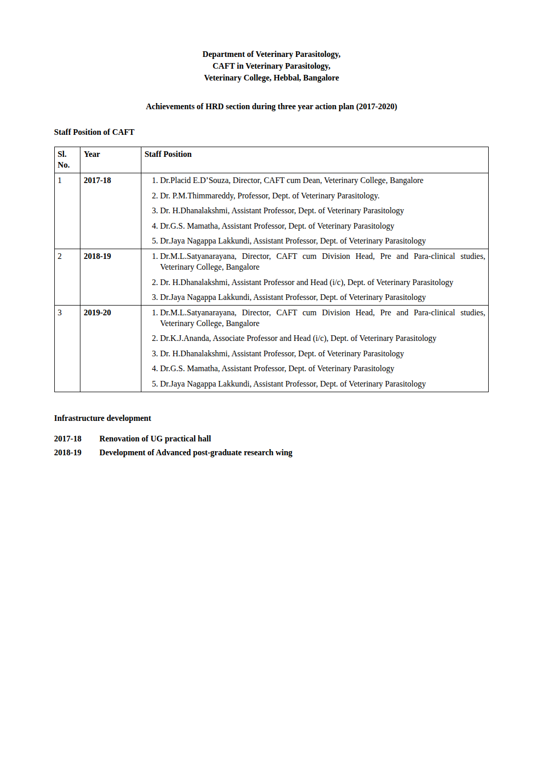Department of Veterinary Parasitology,
CAFT in Veterinary Parasitology,
Veterinary College, Hebbal, Bangalore
Achievements of HRD section during three year action plan (2017-2020)
Staff Position of CAFT
| Sl. No. | Year | Staff Position |
| --- | --- | --- |
| 1 | 2017-18 | Dr.Placid E.D’Souza, Director, CAFT cum Dean, Veterinary College, Bangalore Dr. P.M.Thimmareddy, Professor, Dept. of Veterinary Parasitology. Dr. H.Dhanalakshmi, Assistant Professor, Dept. of Veterinary Parasitology Dr.G.S. Mamatha, Assistant Professor, Dept. of Veterinary Parasitology Dr.Jaya Nagappa Lakkundi, Assistant Professor, Dept. of Veterinary Parasitology |
| 2 | 2018-19 | Dr.M.L.Satyanarayana, Director, CAFT cum Division Head, Pre and Para-clinical studies, Veterinary College, Bangalore Dr. H.Dhanalakshmi, Assistant Professor and Head (i/c), Dept. of Veterinary Parasitology Dr.Jaya Nagappa Lakkundi, Assistant Professor, Dept. of Veterinary Parasitology |
| 3 | 2019-20 | Dr.M.L.Satyanarayana, Director, CAFT cum Division Head, Pre and Para-clinical studies, Veterinary College, Bangalore Dr.K.J.Ananda, Associate Professor and Head (i/c), Dept. of Veterinary Parasitology Dr. H.Dhanalakshmi, Assistant Professor, Dept. of Veterinary Parasitology Dr.G.S. Mamatha, Assistant Professor, Dept. of Veterinary Parasitology Dr.Jaya Nagappa Lakkundi, Assistant Professor, Dept. of Veterinary Parasitology |
Infrastructure development
| 2017-18 | Renovation of UG practical hall |
| 2018-19 | Development of Advanced post-graduate research wing |